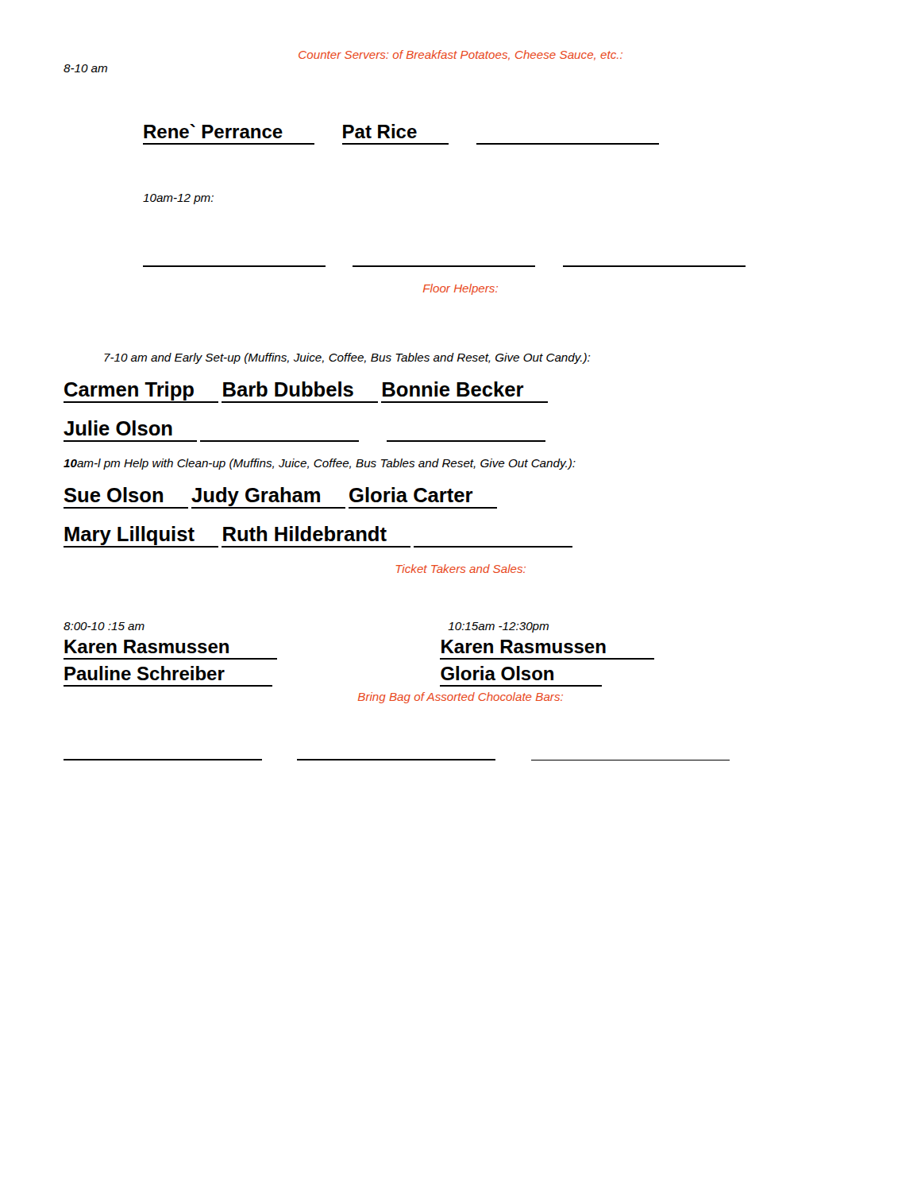Counter Servers: of Breakfast Potatoes, Cheese Sauce, etc.:
8-10 am
Rene` Perrance Pat Rice
10am-12 pm:
Floor Helpers:
7-10 am and Early Set-up (Muffins, Juice, Coffee, Bus Tables and Reset, Give Out Candy.):
Carmen Tripp Barb Dubbels Bonnie Becker
Julie Olson
10am-l pm Help with Clean-up (Muffins, Juice, Coffee, Bus Tables and Reset, Give Out Candy.):
Sue Olson Judy Graham Gloria Carter
Mary Lillquist Ruth Hildebrandt
Ticket Takers and Sales:
8:00-10 :15 am 10:15am -12:30pm
Karen Rasmussen Karen Rasmussen
Pauline Schreiber Gloria Olson
Bring Bag of Assorted Chocolate Bars: